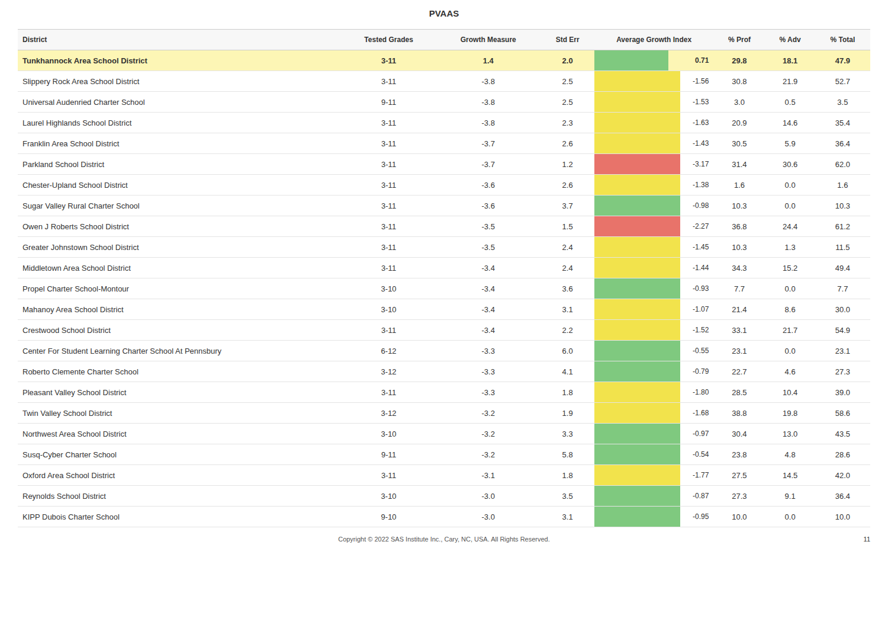PVAAS
| District | Tested Grades | Growth Measure | Std Err | Average Growth Index | % Prof | % Adv | % Total |
| --- | --- | --- | --- | --- | --- | --- | --- |
| Tunkhannock Area School District | 3-11 | 1.4 | 2.0 | 0.71 | 29.8 | 18.1 | 47.9 |
| Slippery Rock Area School District | 3-11 | -3.8 | 2.5 | -1.56 | 30.8 | 21.9 | 52.7 |
| Universal Audenried Charter School | 9-11 | -3.8 | 2.5 | -1.53 | 3.0 | 0.5 | 3.5 |
| Laurel Highlands School District | 3-11 | -3.8 | 2.3 | -1.63 | 20.9 | 14.6 | 35.4 |
| Franklin Area School District | 3-11 | -3.7 | 2.6 | -1.43 | 30.5 | 5.9 | 36.4 |
| Parkland School District | 3-11 | -3.7 | 1.2 | -3.17 | 31.4 | 30.6 | 62.0 |
| Chester-Upland School District | 3-11 | -3.6 | 2.6 | -1.38 | 1.6 | 0.0 | 1.6 |
| Sugar Valley Rural Charter School | 3-11 | -3.6 | 3.7 | -0.98 | 10.3 | 0.0 | 10.3 |
| Owen J Roberts School District | 3-11 | -3.5 | 1.5 | -2.27 | 36.8 | 24.4 | 61.2 |
| Greater Johnstown School District | 3-11 | -3.5 | 2.4 | -1.45 | 10.3 | 1.3 | 11.5 |
| Middletown Area School District | 3-11 | -3.4 | 2.4 | -1.44 | 34.3 | 15.2 | 49.4 |
| Propel Charter School-Montour | 3-10 | -3.4 | 3.6 | -0.93 | 7.7 | 0.0 | 7.7 |
| Mahanoy Area School District | 3-10 | -3.4 | 3.1 | -1.07 | 21.4 | 8.6 | 30.0 |
| Crestwood School District | 3-11 | -3.4 | 2.2 | -1.52 | 33.1 | 21.7 | 54.9 |
| Center For Student Learning Charter School At Pennsbury | 6-12 | -3.3 | 6.0 | -0.55 | 23.1 | 0.0 | 23.1 |
| Roberto Clemente Charter School | 3-12 | -3.3 | 4.1 | -0.79 | 22.7 | 4.6 | 27.3 |
| Pleasant Valley School District | 3-11 | -3.3 | 1.8 | -1.80 | 28.5 | 10.4 | 39.0 |
| Twin Valley School District | 3-12 | -3.2 | 1.9 | -1.68 | 38.8 | 19.8 | 58.6 |
| Northwest Area School District | 3-10 | -3.2 | 3.3 | -0.97 | 30.4 | 13.0 | 43.5 |
| Susq-Cyber Charter School | 9-11 | -3.2 | 5.8 | -0.54 | 23.8 | 4.8 | 28.6 |
| Oxford Area School District | 3-11 | -3.1 | 1.8 | -1.77 | 27.5 | 14.5 | 42.0 |
| Reynolds School District | 3-10 | -3.0 | 3.5 | -0.87 | 27.3 | 9.1 | 36.4 |
| KIPP Dubois Charter School | 9-10 | -3.0 | 3.1 | -0.95 | 10.0 | 0.0 | 10.0 |
Copyright © 2022 SAS Institute Inc., Cary, NC, USA. All Rights Reserved.
11